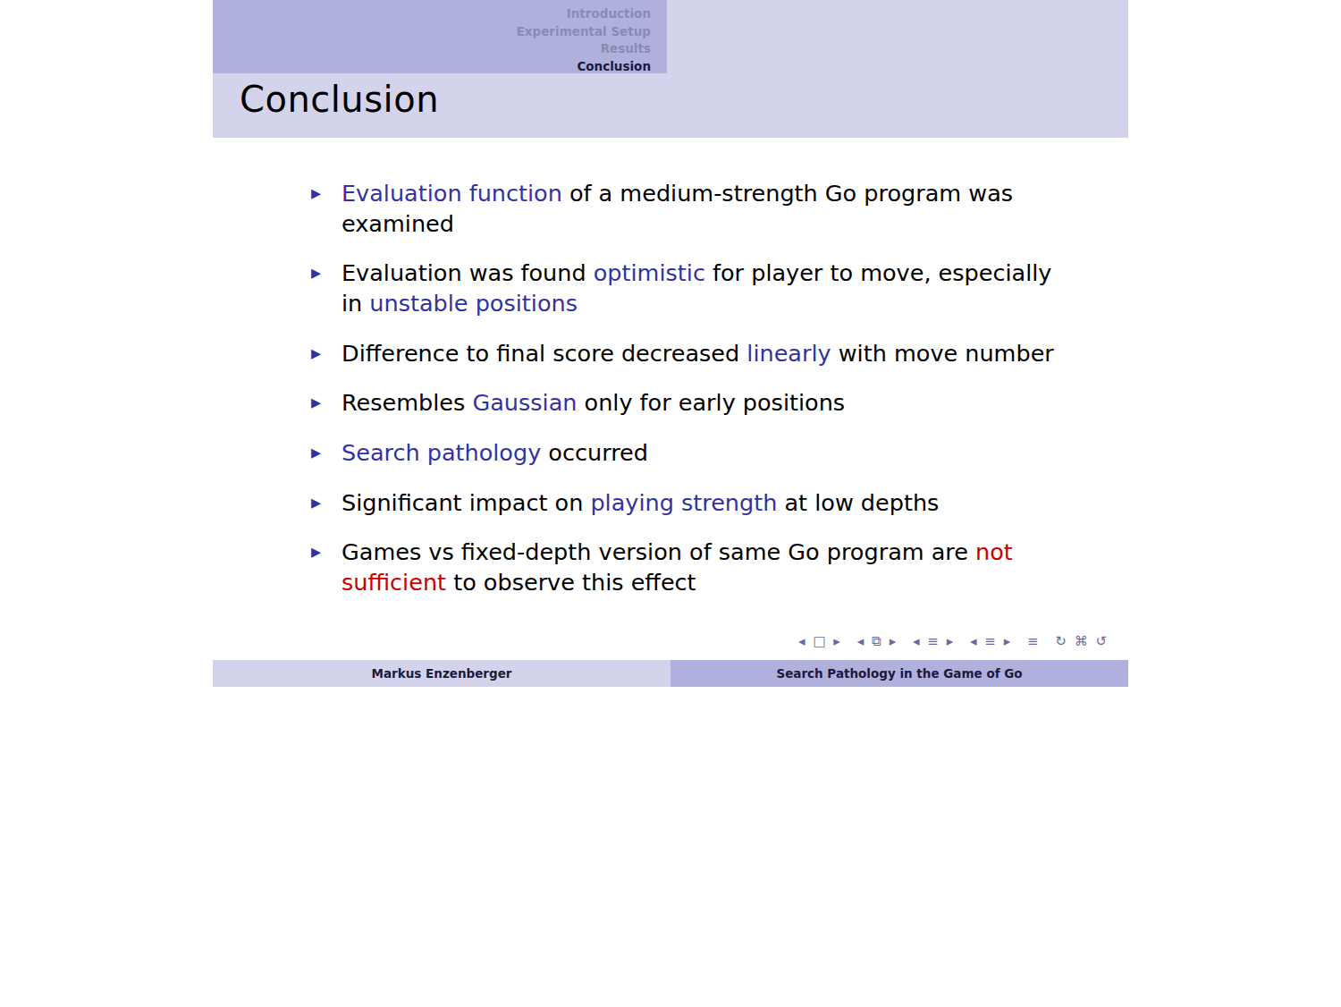Introduction
Experimental Setup
Results
Conclusion
Conclusion
Evaluation function of a medium-strength Go program was examined
Evaluation was found optimistic for player to move, especially in unstable positions
Difference to final score decreased linearly with move number
Resembles Gaussian only for early positions
Search pathology occurred
Significant impact on playing strength at low depths
Games vs fixed-depth version of same Go program are not sufficient to observe this effect
◂ □ ▸ ◂ ⧉ ▸ ◂ ≡ ▸ ◂ ≡ ▸ ≡ ↻ ⌘ ↺
Markus Enzenberger
Search Pathology in the Game of Go